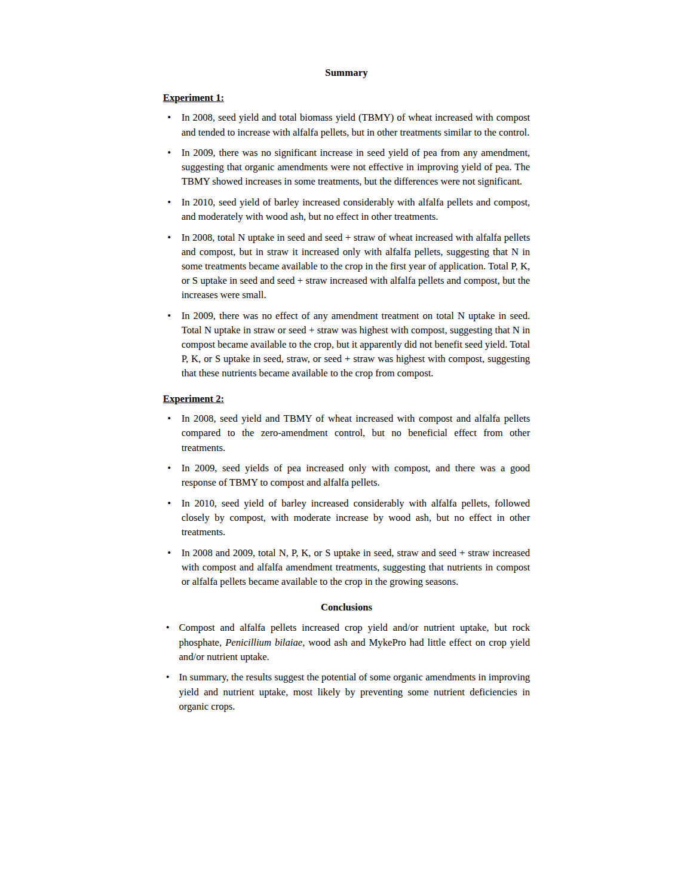Summary
Experiment 1:
In 2008, seed yield and total biomass yield (TBMY) of wheat increased with compost and tended to increase with alfalfa pellets, but in other treatments similar to the control.
In 2009, there was no significant increase in seed yield of pea from any amendment, suggesting that organic amendments were not effective in improving yield of pea. The TBMY showed increases in some treatments, but the differences were not significant.
In 2010, seed yield of barley increased considerably with alfalfa pellets and compost, and moderately with wood ash, but no effect in other treatments.
In 2008, total N uptake in seed and seed + straw of wheat increased with alfalfa pellets and compost, but in straw it increased only with alfalfa pellets, suggesting that N in some treatments became available to the crop in the first year of application. Total P, K, or S uptake in seed and seed + straw increased with alfalfa pellets and compost, but the increases were small.
In 2009, there was no effect of any amendment treatment on total N uptake in seed. Total N uptake in straw or seed + straw was highest with compost, suggesting that N in compost became available to the crop, but it apparently did not benefit seed yield. Total P, K, or S uptake in seed, straw, or seed + straw was highest with compost, suggesting that these nutrients became available to the crop from compost.
Experiment 2:
In 2008, seed yield and TBMY of wheat increased with compost and alfalfa pellets compared to the zero-amendment control, but no beneficial effect from other treatments.
In 2009, seed yields of pea increased only with compost, and there was a good response of TBMY to compost and alfalfa pellets.
In 2010, seed yield of barley increased considerably with alfalfa pellets, followed closely by compost, with moderate increase by wood ash, but no effect in other treatments.
In 2008 and 2009, total N, P, K, or S uptake in seed, straw and seed + straw increased with compost and alfalfa amendment treatments, suggesting that nutrients in compost or alfalfa pellets became available to the crop in the growing seasons.
Conclusions
Compost and alfalfa pellets increased crop yield and/or nutrient uptake, but rock phosphate, Penicillium bilaiae, wood ash and MykePro had little effect on crop yield and/or nutrient uptake.
In summary, the results suggest the potential of some organic amendments in improving yield and nutrient uptake, most likely by preventing some nutrient deficiencies in organic crops.